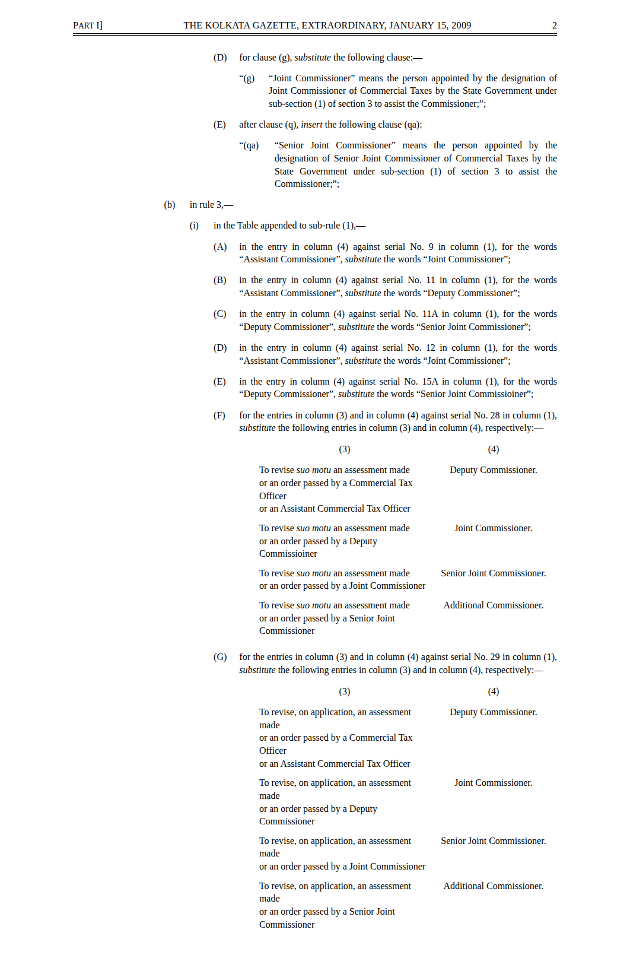PART I]
THE KOLKATA GAZETTE, EXTRAORDINARY, JANUARY 15, 2009
2
(D)
for clause (g), substitute the following clause:—
“(g)
“Joint Commissioner” means the person appointed by the designation of Joint Commissioner of Commercial Taxes by the State Government under sub-section (1) of section 3 to assist the Commissioner;”;
(E)
after clause (q), insert the following clause (qa):
“(qa)
“Senior Joint Commissioner” means the person appointed by the designation of Senior Joint Commissioner of Commercial Taxes by the State Government under sub-section (1) of section 3 to assist the Commissioner;”;
(b)
in rule 3,—
(i)
in the Table appended to sub-rule (1),—
(A)
in the entry in column (4) against serial No. 9 in column (1), for the words “Assistant Commissioner”, substitute the words “Joint Commissioner”;
(B)
in the entry in column (4) against serial No. 11 in column (1), for the words “Assistant Commissioner”, substitute the words “Deputy Commissioner”;
(C)
in the entry in column (4) against serial No. 11A in column (1), for the words “Deputy Commissioner”, substitute the words “Senior Joint Commissioner”;
(D)
in the entry in column (4) against serial No. 12 in column (1), for the words “Assistant Commissioner”, substitute the words “Joint Commissioner”;
(E)
in the entry in column (4) against serial No. 15A in column (1), for the words “Deputy Commissioner”, substitute the words “Senior Joint Commissioiner”;
(F)
for the entries in column (3) and in column (4) against serial No. 28 in column (1), substitute the following entries in column (3) and in column (4), respectively:—
| (3) | (4) |
| To revise suo motu an assessment made or an order passed by a Commercial Tax Officer or an Assistant Commercial Tax Officer | Deputy Commissioner. |
| To revise suo motu an assessment made or an order passed by a Deputy Commissioiner | Joint Commissioner. |
| To revise suo motu an assessment made or an order passed by a Joint Commissioner | Senior Joint Commissioner. |
| To revise suo motu an assessment made or an order passed by a Senior Joint Commissioner | Additional Commissioner. |
(G)
for the entries in column (3) and in column (4) against serial No. 29 in column (1), substitute the following entries in column (3) and in column (4), respectively:—
| (3) | (4) |
| To revise, on application, an assessment made or an order passed by a Commercial Tax Officer or an Assistant Commercial Tax Officer | Deputy Commissioner. |
| To revise, on application, an assessment made or an order passed by a Deputy Commissioner | Joint Commissioner. |
| To revise, on application, an assessment made or an order passed by a Joint Commissioner | Senior Joint Commissioner. |
| To revise, on application, an assessment made or an order passed by a Senior Joint Commissioner | Additional Commissioner. |